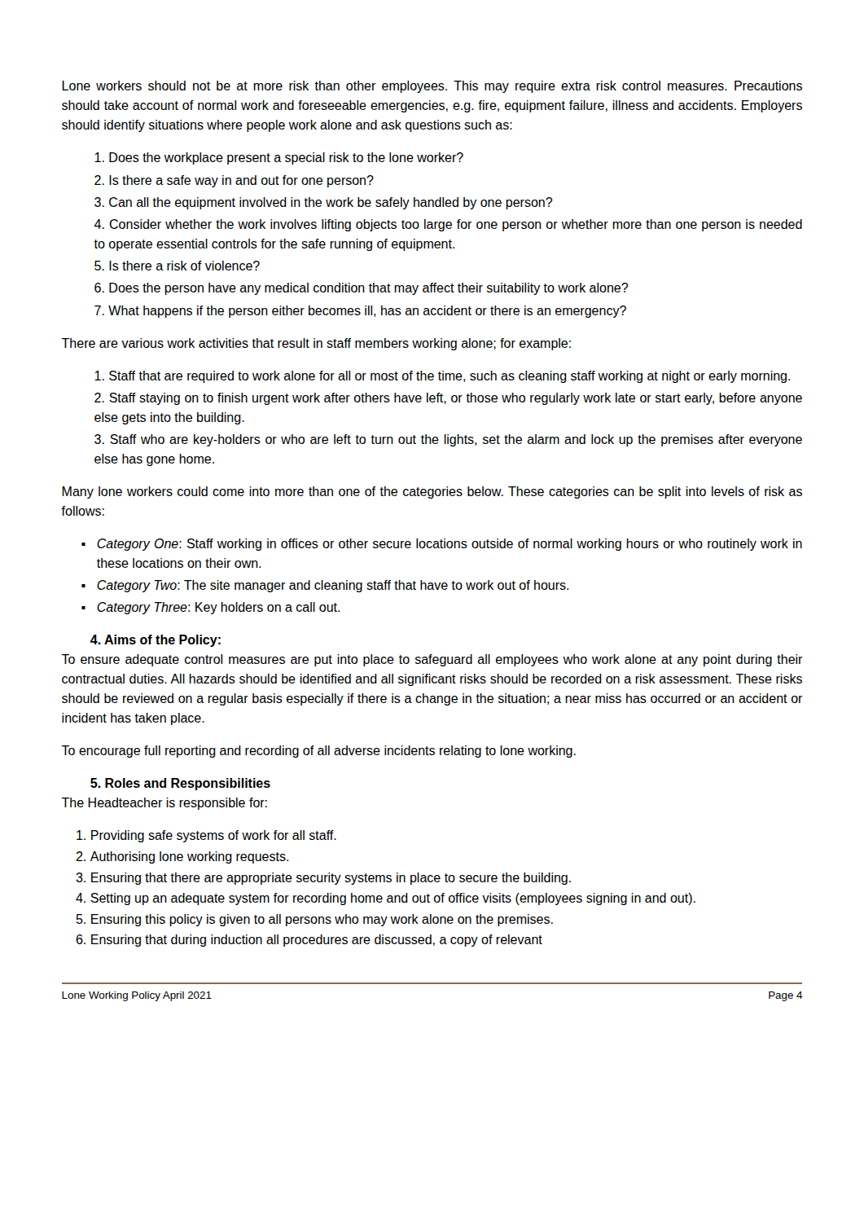Lone workers should not be at more risk than other employees. This may require extra risk control measures. Precautions should take account of normal work and foreseeable emergencies, e.g. fire, equipment failure, illness and accidents. Employers should identify situations where people work alone and ask questions such as:
1. Does the workplace present a special risk to the lone worker?
2. Is there a safe way in and out for one person?
3. Can all the equipment involved in the work be safely handled by one person?
4. Consider whether the work involves lifting objects too large for one person or whether more than one person is needed to operate essential controls for the safe running of equipment.
5. Is there a risk of violence?
6. Does the person have any medical condition that may affect their suitability to work alone?
7. What happens if the person either becomes ill, has an accident or there is an emergency?
There are various work activities that result in staff members working alone; for example:
1. Staff that are required to work alone for all or most of the time, such as cleaning staff working at night or early morning.
2. Staff staying on to finish urgent work after others have left, or those who regularly work late or start early, before anyone else gets into the building.
3. Staff who are key-holders or who are left to turn out the lights, set the alarm and lock up the premises after everyone else has gone home.
Many lone workers could come into more than one of the categories below. These categories can be split into levels of risk as follows:
Category One: Staff working in offices or other secure locations outside of normal working hours or who routinely work in these locations on their own.
Category Two: The site manager and cleaning staff that have to work out of hours.
Category Three: Key holders on a call out.
4. Aims of the Policy:
To ensure adequate control measures are put into place to safeguard all employees who work alone at any point during their contractual duties. All hazards should be identified and all significant risks should be recorded on a risk assessment. These risks should be reviewed on a regular basis especially if there is a change in the situation; a near miss has occurred or an accident or incident has taken place.
To encourage full reporting and recording of all adverse incidents relating to lone working.
5. Roles and Responsibilities
The Headteacher is responsible for:
Providing safe systems of work for all staff.
Authorising lone working requests.
Ensuring that there are appropriate security systems in place to secure the building.
Setting up an adequate system for recording home and out of office visits (employees signing in and out).
Ensuring this policy is given to all persons who may work alone on the premises.
Ensuring that during induction all procedures are discussed, a copy of relevant
Lone Working Policy April 2021 Page 4